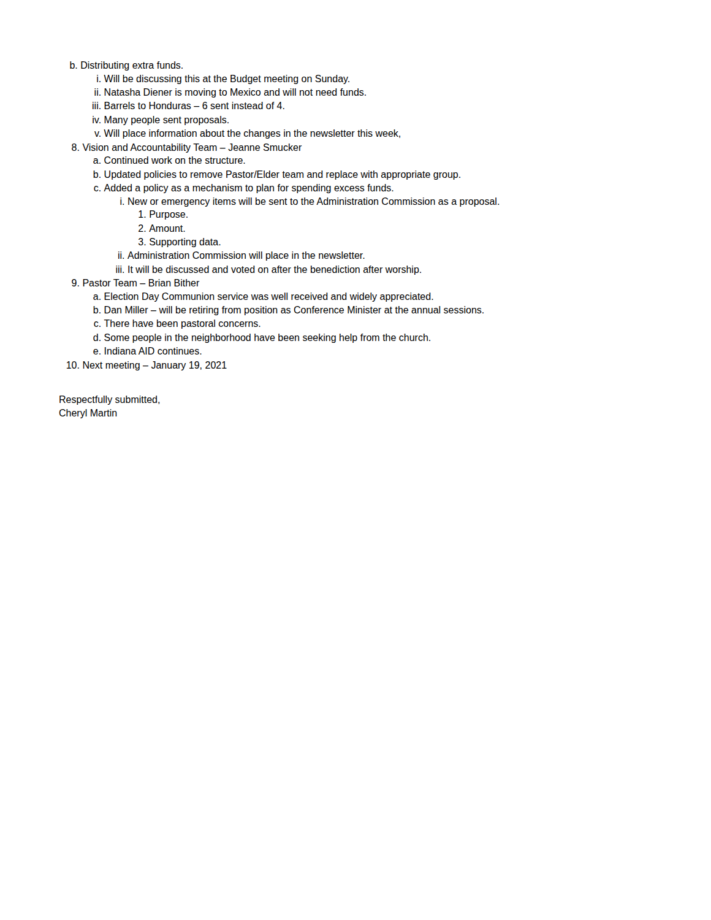Distributing extra funds.
Will be discussing this at the Budget meeting on Sunday.
Natasha Diener is moving to Mexico and will not need funds.
Barrels to Honduras – 6 sent instead of 4.
Many people sent proposals.
Will place information about the changes in the newsletter this week,
Vision and Accountability Team – Jeanne Smucker
Continued work on the structure.
Updated policies to remove Pastor/Elder team and replace with appropriate group.
Added a policy as a mechanism to plan for spending excess funds.
New or emergency items will be sent to the Administration Commission as a proposal.
Purpose.
Amount.
Supporting data.
Administration Commission will place in the newsletter.
It will be discussed and voted on after the benediction after worship.
Pastor Team – Brian Bither
Election Day Communion service was well received and widely appreciated.
Dan Miller – will be retiring from position as Conference Minister at the annual sessions.
There have been pastoral concerns.
Some people in the neighborhood have been seeking help from the church.
Indiana AID continues.
Next meeting – January 19, 2021
Respectfully submitted,
Cheryl Martin